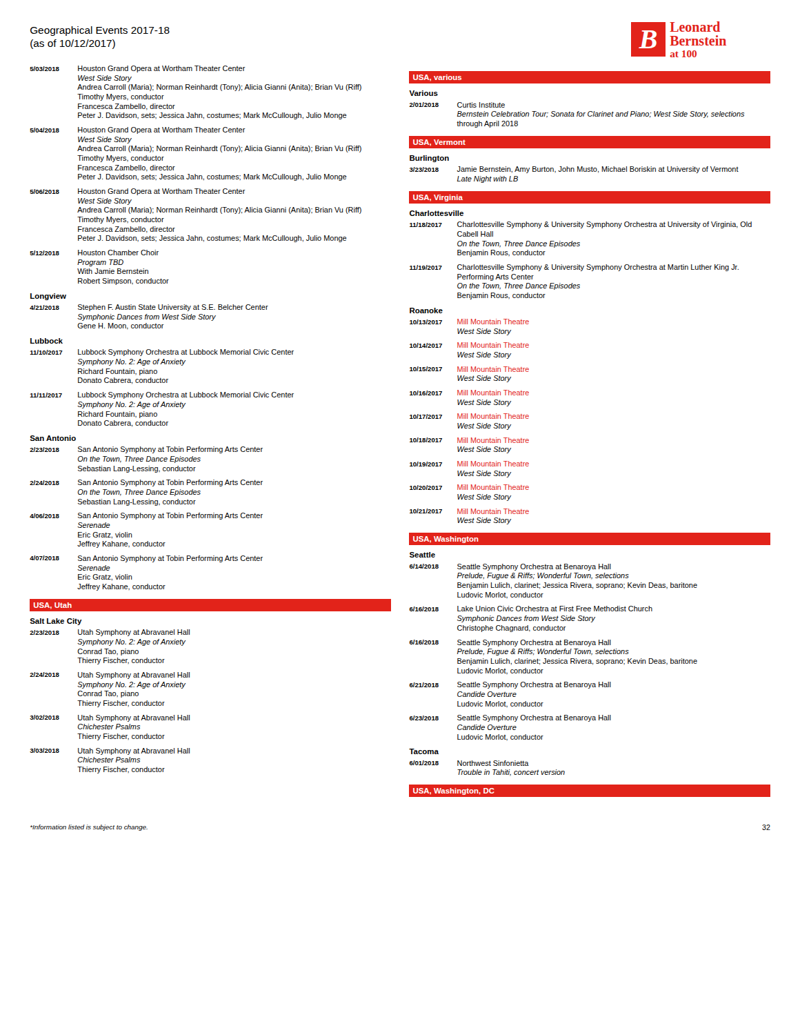B
Leonard
Bernsteinat 100
Geographical Events 2017-18 (as of 10/12/2017)
5/03/2018
Houston Grand Opera at Wortham Theater Center West Side Story Andrea Carroll (Maria); Norman Reinhardt (Tony); Alicia Gianni (Anita); Brian Vu (Riff) Timothy Myers, conductor Francesca Zambello, director Peter J. Davidson, sets; Jessica Jahn, costumes; Mark McCullough, Julio Monge
5/04/2018
Houston Grand Opera at Wortham Theater Center West Side Story Andrea Carroll (Maria); Norman Reinhardt (Tony); Alicia Gianni (Anita); Brian Vu (Riff) Timothy Myers, conductor Francesca Zambello, director Peter J. Davidson, sets; Jessica Jahn, costumes; Mark McCullough, Julio Monge
5/06/2018
Houston Grand Opera at Wortham Theater Center West Side Story Andrea Carroll (Maria); Norman Reinhardt (Tony); Alicia Gianni (Anita); Brian Vu (Riff) Timothy Myers, conductor Francesca Zambello, director Peter J. Davidson, sets; Jessica Jahn, costumes; Mark McCullough, Julio Monge
5/12/2018
Houston Chamber Choir Program TBD With Jamie Bernstein Robert Simpson, conductor
Longview
4/21/2018
Stephen F. Austin State University at S.E. Belcher Center Symphonic Dances from West Side Story Gene H. Moon, conductor
Lubbock
11/10/2017
Lubbock Symphony Orchestra at Lubbock Memorial Civic Center Symphony No. 2: Age of Anxiety Richard Fountain, piano Donato Cabrera, conductor
11/11/2017
Lubbock Symphony Orchestra at Lubbock Memorial Civic Center Symphony No. 2: Age of Anxiety Richard Fountain, piano Donato Cabrera, conductor
San Antonio
2/23/2018
San Antonio Symphony at Tobin Performing Arts Center On the Town, Three Dance Episodes Sebastian Lang-Lessing, conductor
2/24/2018
San Antonio Symphony at Tobin Performing Arts Center On the Town, Three Dance Episodes Sebastian Lang-Lessing, conductor
4/06/2018
San Antonio Symphony at Tobin Performing Arts Center Serenade Eric Gratz, violin Jeffrey Kahane, conductor
4/07/2018
San Antonio Symphony at Tobin Performing Arts Center Serenade Eric Gratz, violin Jeffrey Kahane, conductor
USA, Utah
Salt Lake City
2/23/2018
Utah Symphony at Abravanel Hall Symphony No. 2: Age of Anxiety Conrad Tao, piano Thierry Fischer, conductor
2/24/2018
Utah Symphony at Abravanel Hall Symphony No. 2: Age of Anxiety Conrad Tao, piano Thierry Fischer, conductor
3/02/2018
Utah Symphony at Abravanel Hall Chichester Psalms Thierry Fischer, conductor
3/03/2018
Utah Symphony at Abravanel Hall Chichester Psalms Thierry Fischer, conductor
USA, various
Various
2/01/2018
Curtis Institute Bernstein Celebration Tour; Sonata for Clarinet and Piano; West Side Story, selections through April 2018
USA, Vermont
Burlington
3/23/2018
Jamie Bernstein, Amy Burton, John Musto, Michael Boriskin at University of Vermont Late Night with LB
USA, Virginia
Charlottesville
11/18/2017
Charlottesville Symphony & University Symphony Orchestra at University of Virginia, Old Cabell Hall On the Town, Three Dance Episodes Benjamin Rous, conductor
11/19/2017
Charlottesville Symphony & University Symphony Orchestra at Martin Luther King Jr. Performing Arts Center On the Town, Three Dance Episodes Benjamin Rous, conductor
Roanoke
10/13/2017
Mill Mountain Theatre West Side Story
10/14/2017
Mill Mountain Theatre West Side Story
10/15/2017
Mill Mountain Theatre West Side Story
10/16/2017
Mill Mountain Theatre West Side Story
10/17/2017
Mill Mountain Theatre West Side Story
10/18/2017
Mill Mountain Theatre West Side Story
10/19/2017
Mill Mountain Theatre West Side Story
10/20/2017
Mill Mountain Theatre West Side Story
10/21/2017
Mill Mountain Theatre West Side Story
USA, Washington
Seattle
6/14/2018
Seattle Symphony Orchestra at Benaroya Hall Prelude, Fugue & Riffs; Wonderful Town, selections Benjamin Lulich, clarinet; Jessica Rivera, soprano; Kevin Deas, baritone Ludovic Morlot, conductor
6/16/2018
Lake Union Civic Orchestra at First Free Methodist Church Symphonic Dances from West Side Story Christophe Chagnard, conductor
6/16/2018
Seattle Symphony Orchestra at Benaroya Hall Prelude, Fugue & Riffs; Wonderful Town, selections Benjamin Lulich, clarinet; Jessica Rivera, soprano; Kevin Deas, baritone Ludovic Morlot, conductor
6/21/2018
Seattle Symphony Orchestra at Benaroya Hall Candide Overture Ludovic Morlot, conductor
6/23/2018
Seattle Symphony Orchestra at Benaroya Hall Candide Overture Ludovic Morlot, conductor
Tacoma
6/01/2018
Northwest Sinfonietta Trouble in Tahiti, concert version
USA, Washington, DC
*Information listed is subject to change. 32